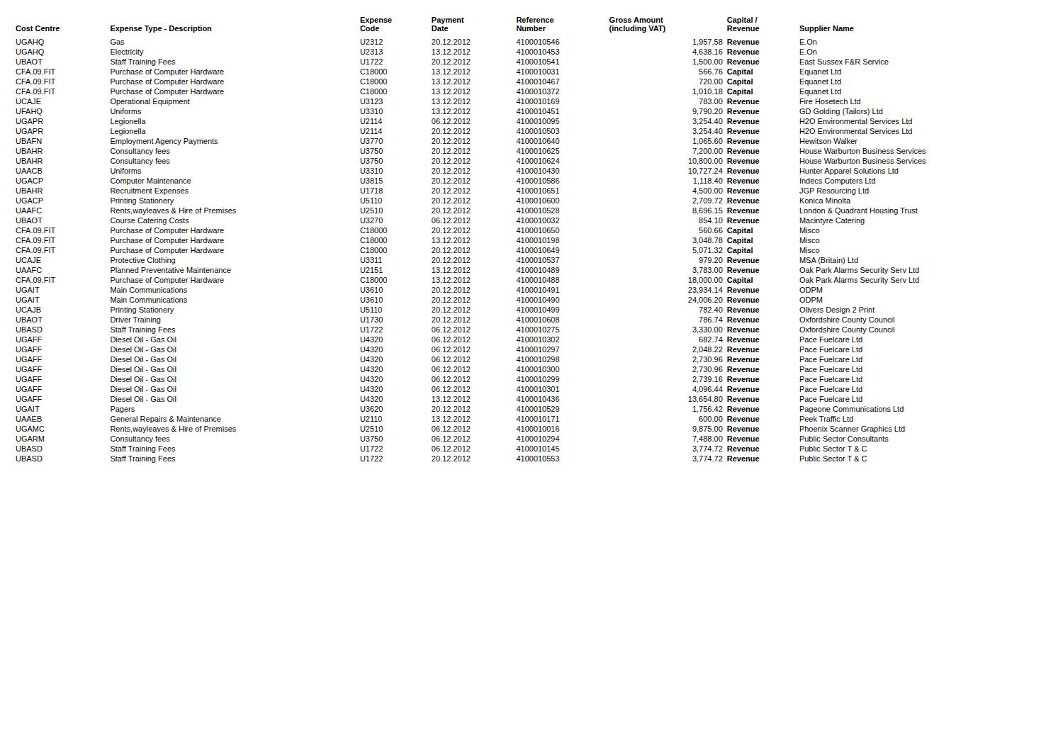| Cost Centre | Expense Type - Description | Expense Code | Payment Date | Reference Number | Gross Amount (including VAT) | Capital / Revenue | Supplier Name |
| --- | --- | --- | --- | --- | --- | --- | --- |
| UGAHQ | Gas | U2312 | 20.12.2012 | 4100010546 | 1,957.58 | Revenue | E.On |
| UGAHQ | Electricity | U2313 | 13.12.2012 | 4100010453 | 4,638.16 | Revenue | E.On |
| UBAOT | Staff Training Fees | U1722 | 20.12.2012 | 4100010541 | 1,500.00 | Revenue | East Sussex F&R Service |
| CFA.09.FIT | Purchase of Computer Hardware | C18000 | 13.12.2012 | 4100010031 | 566.76 | Capital | Equanet Ltd |
| CFA.09.FIT | Purchase of Computer Hardware | C18000 | 13.12.2012 | 4100010467 | 720.00 | Capital | Equanet Ltd |
| CFA.09.FIT | Purchase of Computer Hardware | C18000 | 13.12.2012 | 4100010372 | 1,010.18 | Capital | Equanet Ltd |
| UCAJE | Operational Equipment | U3123 | 13.12.2012 | 4100010169 | 783.00 | Revenue | Fire Hosetech Ltd |
| UFAHQ | Uniforms | U3310 | 13.12.2012 | 4100010451 | 9,790.20 | Revenue | GD Golding (Tailors) Ltd |
| UGAPR | Legionella | U2114 | 06.12.2012 | 4100010095 | 3,254.40 | Revenue | H2O Environmental Services Ltd |
| UGAPR | Legionella | U2114 | 20.12.2012 | 4100010503 | 3,254.40 | Revenue | H2O Environmental Services Ltd |
| UBAFN | Employment Agency Payments | U3770 | 20.12.2012 | 4100010640 | 1,065.60 | Revenue | Hewitson Walker |
| UBAHR | Consultancy fees | U3750 | 20.12.2012 | 4100010625 | 7,200.00 | Revenue | House Warburton Business Services |
| UBAHR | Consultancy fees | U3750 | 20.12.2012 | 4100010624 | 10,800.00 | Revenue | House Warburton Business Services |
| UAACB | Uniforms | U3310 | 20.12.2012 | 4100010430 | 10,727.24 | Revenue | Hunter Apparel Solutions Ltd |
| UGACP | Computer Maintenance | U3815 | 20.12.2012 | 4100010586 | 1,118.40 | Revenue | Indecs Computers Ltd |
| UBAHR | Recruitment Expenses | U1718 | 20.12.2012 | 4100010651 | 4,500.00 | Revenue | JGP Resourcing Ltd |
| UGACP | Printing Stationery | U5110 | 20.12.2012 | 4100010600 | 2,709.72 | Revenue | Konica Minolta |
| UAAFC | Rents,wayleaves & Hire of Premises | U2510 | 20.12.2012 | 4100010528 | 8,696.15 | Revenue | London & Quadrant Housing Trust |
| UBAOT | Course Catering Costs | U3270 | 06.12.2012 | 4100010032 | 854.10 | Revenue | Macintyre Catering |
| CFA.09.FIT | Purchase of Computer Hardware | C18000 | 20.12.2012 | 4100010650 | 560.66 | Capital | Misco |
| CFA.09.FIT | Purchase of Computer Hardware | C18000 | 13.12.2012 | 4100010198 | 3,048.78 | Capital | Misco |
| CFA.09.FIT | Purchase of Computer Hardware | C18000 | 20.12.2012 | 4100010649 | 5,071.32 | Capital | Misco |
| UCAJE | Protective Clothing | U3311 | 20.12.2012 | 4100010537 | 979.20 | Revenue | MSA (Britain) Ltd |
| UAAFC | Planned Preventative Maintenance | U2151 | 13.12.2012 | 4100010489 | 3,783.00 | Revenue | Oak Park Alarms Security Serv Ltd |
| CFA.09.FIT | Purchase of Computer Hardware | C18000 | 13.12.2012 | 4100010488 | 18,000.00 | Capital | Oak Park Alarms Security Serv Ltd |
| UGAIT | Main Communications | U3610 | 20.12.2012 | 4100010491 | 23,934.14 | Revenue | ODPM |
| UGAIT | Main Communications | U3610 | 20.12.2012 | 4100010490 | 24,006.20 | Revenue | ODPM |
| UCAJB | Printing Stationery | U5110 | 20.12.2012 | 4100010499 | 782.40 | Revenue | Olivers Design 2 Print |
| UBAOT | Driver Training | U1730 | 20.12.2012 | 4100010608 | 786.74 | Revenue | Oxfordshire County Council |
| UBASD | Staff Training Fees | U1722 | 06.12.2012 | 4100010275 | 3,330.00 | Revenue | Oxfordshire County Council |
| UGAFF | Diesel Oil - Gas Oil | U4320 | 06.12.2012 | 4100010302 | 682.74 | Revenue | Pace Fuelcare Ltd |
| UGAFF | Diesel Oil - Gas Oil | U4320 | 06.12.2012 | 4100010297 | 2,048.22 | Revenue | Pace Fuelcare Ltd |
| UGAFF | Diesel Oil - Gas Oil | U4320 | 06.12.2012 | 4100010298 | 2,730.96 | Revenue | Pace Fuelcare Ltd |
| UGAFF | Diesel Oil - Gas Oil | U4320 | 06.12.2012 | 4100010300 | 2,730.96 | Revenue | Pace Fuelcare Ltd |
| UGAFF | Diesel Oil - Gas Oil | U4320 | 06.12.2012 | 4100010299 | 2,739.16 | Revenue | Pace Fuelcare Ltd |
| UGAFF | Diesel Oil - Gas Oil | U4320 | 06.12.2012 | 4100010301 | 4,096.44 | Revenue | Pace Fuelcare Ltd |
| UGAFF | Diesel Oil - Gas Oil | U4320 | 13.12.2012 | 4100010436 | 13,654.80 | Revenue | Pace Fuelcare Ltd |
| UGAIT | Pagers | U3620 | 20.12.2012 | 4100010529 | 1,756.42 | Revenue | Pageone Communications Ltd |
| UAAEB | General Repairs & Maintenance | U2110 | 13.12.2012 | 4100010171 | 600.00 | Revenue | Peek Traffic Ltd |
| UGAMC | Rents,wayleaves & Hire of Premises | U2510 | 06.12.2012 | 4100010016 | 9,875.00 | Revenue | Phoenix Scanner Graphics Ltd |
| UGARM | Consultancy fees | U3750 | 06.12.2012 | 4100010294 | 7,488.00 | Revenue | Public Sector Consultants |
| UBASD | Staff Training Fees | U1722 | 06.12.2012 | 4100010145 | 3,774.72 | Revenue | Public Sector T & C |
| UBASD | Staff Training Fees | U1722 | 20.12.2012 | 4100010553 | 3,774.72 | Revenue | Public Sector T & C |